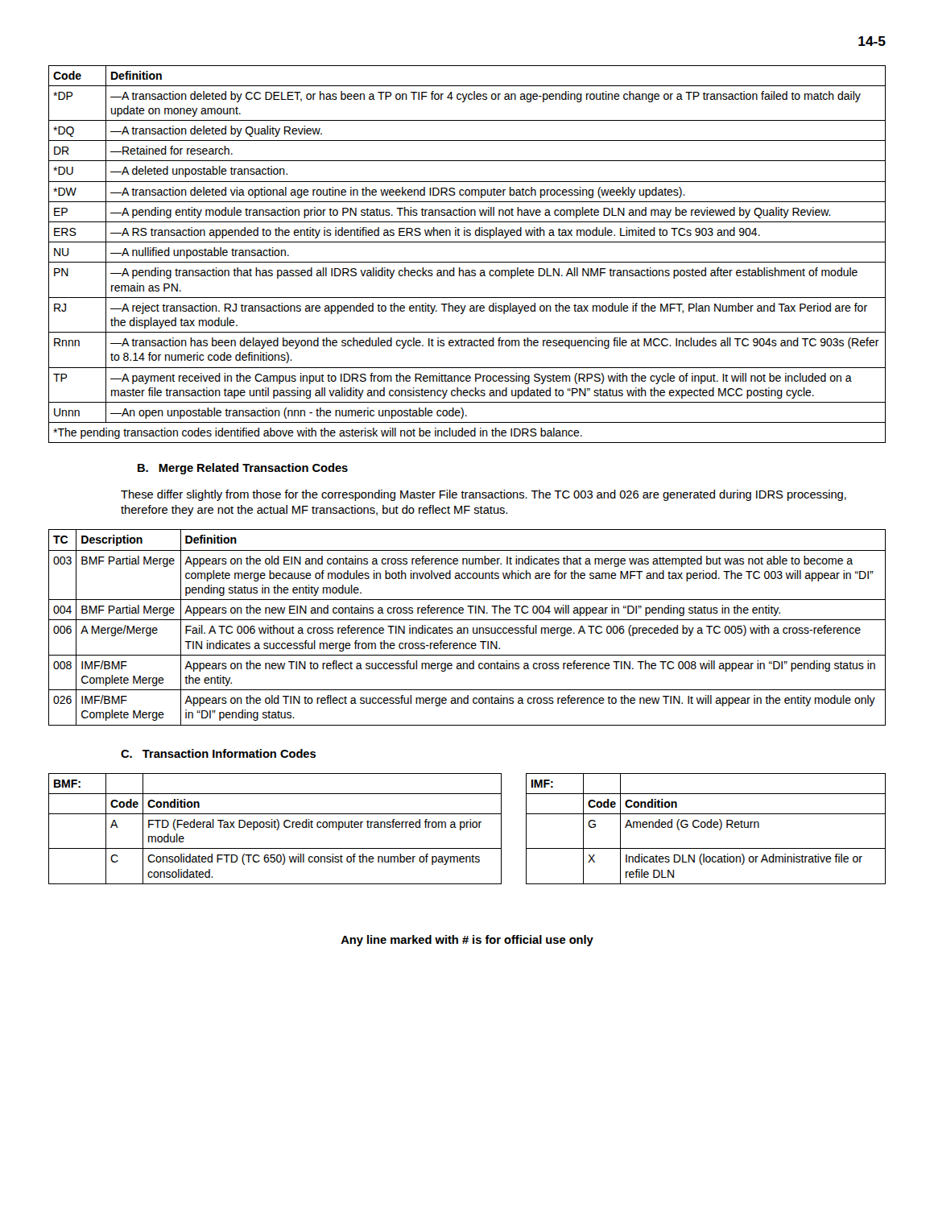14-5
| Code | Definition |
| --- | --- |
| *DP | —A transaction deleted by CC DELET, or has been a TP on TIF for 4 cycles or an age-pending routine change or a TP transaction failed to match daily update on money amount. |
| *DQ | —A transaction deleted by Quality Review. |
| DR | —Retained for research. |
| *DU | —A deleted unpostable transaction. |
| *DW | —A transaction deleted via optional age routine in the weekend IDRS computer batch processing (weekly updates). |
| EP | —A pending entity module transaction prior to PN status. This transaction will not have a complete DLN and may be reviewed by Quality Review. |
| ERS | —A RS transaction appended to the entity is identified as ERS when it is displayed with a tax module. Limited to TCs 903 and 904. |
| NU | —A nullified unpostable transaction. |
| PN | —A pending transaction that has passed all IDRS validity checks and has a complete DLN. All NMF transactions posted after establishment of module remain as PN. |
| RJ | —A reject transaction. RJ transactions are appended to the entity. They are displayed on the tax module if the MFT, Plan Number and Tax Period are for the displayed tax module. |
| Rnnn | —A transaction has been delayed beyond the scheduled cycle. It is extracted from the resequencing file at MCC. Includes all TC 904s and TC 903s (Refer to 8.14 for numeric code definitions). |
| TP | —A payment received in the Campus input to IDRS from the Remittance Processing System (RPS) with the cycle of input. It will not be included on a master file transaction tape until passing all validity and consistency checks and updated to “PN” status with the expected MCC posting cycle. |
| Unnn | —An open unpostable transaction (nnn - the numeric unpostable code). |
| *The pending transaction codes identified above with the asterisk will not be included in the IDRS balance. |
B. Merge Related Transaction Codes
These differ slightly from those for the corresponding Master File transactions. The TC 003 and 026 are generated during IDRS processing, therefore they are not the actual MF transactions, but do reflect MF status.
| TC | Description | Definition |
| --- | --- | --- |
| 003 | BMF Partial Merge | Appears on the old EIN and contains a cross reference number. It indicates that a merge was attempted but was not able to become a complete merge because of modules in both involved accounts which are for the same MFT and tax period. The TC 003 will appear in “DI” pending status in the entity module. |
| 004 | BMF Partial Merge | Appears on the new EIN and contains a cross reference TIN. The TC 004 will appear in “DI” pending status in the entity. |
| 006 | A Merge/Merge | Fail. A TC 006 without a cross reference TIN indicates an unsuccessful merge. A TC 006 (preceded by a TC 005) with a cross-reference TIN indicates a successful merge from the cross-reference TIN. |
| 008 | IMF/BMF Complete Merge | Appears on the new TIN to reflect a successful merge and contains a cross reference TIN. The TC 008 will appear in “DI” pending status in the entity. |
| 026 | IMF/BMF Complete Merge | Appears on the old TIN to reflect a successful merge and contains a cross reference to the new TIN. It will appear in the entity module only in “DI” pending status. |
C. Transaction Information Codes
| BMF: | | | | IMF: | | |
| | Code | Condition | | | Code | Condition |
| | A | FTD (Federal Tax Deposit) Credit computer transferred from a prior module | | | G | Amended (G Code) Return |
| | C | Consolidated FTD (TC 650) will consist of the number of payments consolidated. | | | X | Indicates DLN (location) or Administrative file or refile DLN |
Any line marked with # is for official use only